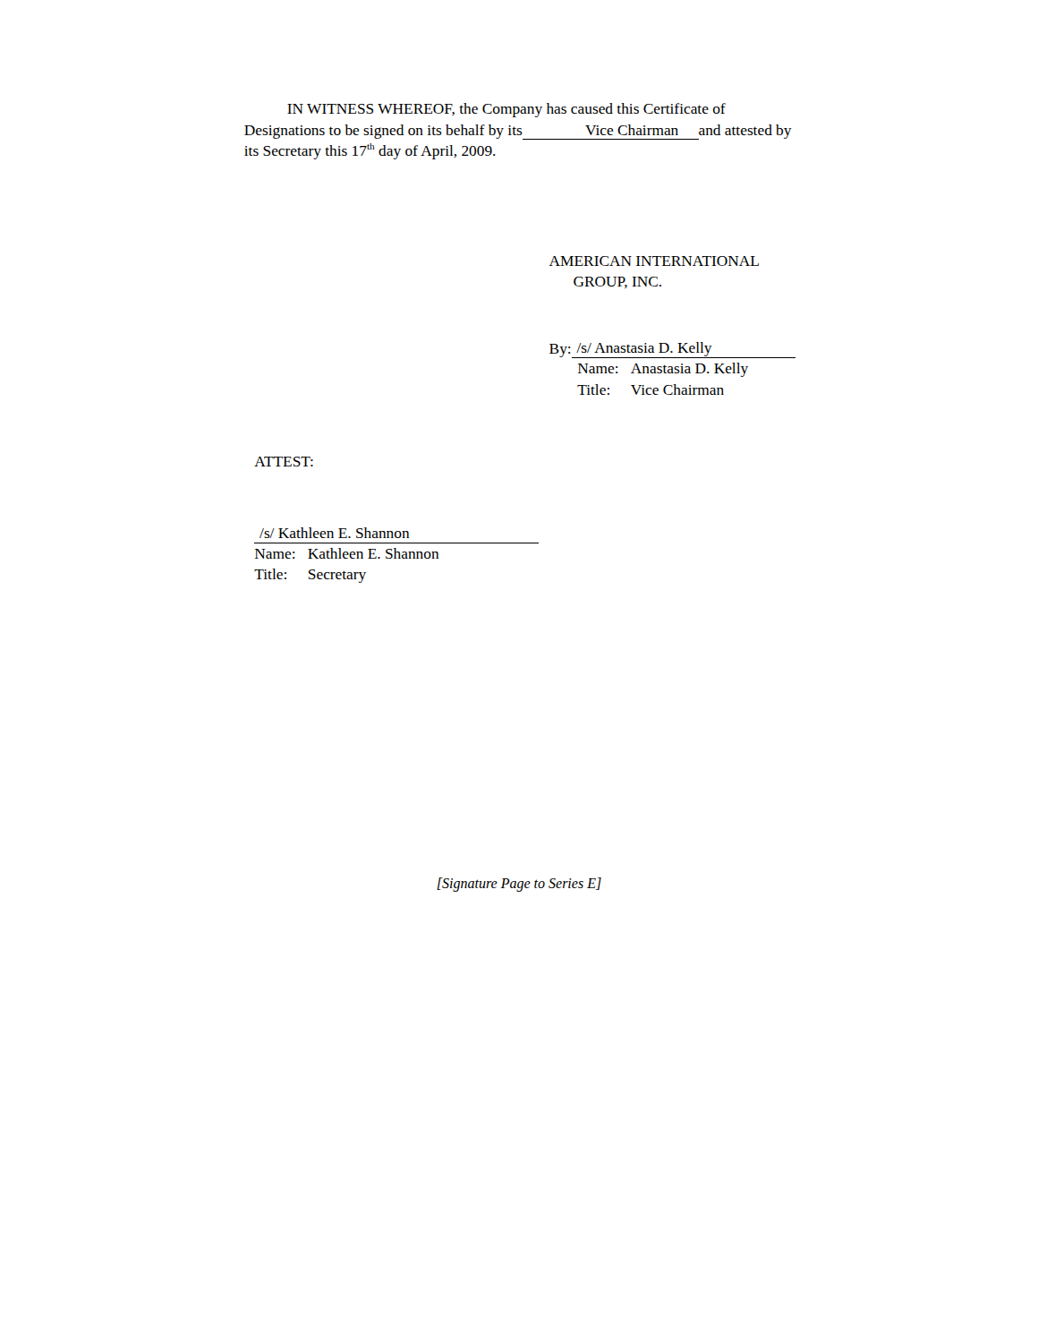IN WITNESS WHEREOF, the Company has caused this Certificate of Designations to be signed on its behalf by itsVice Chairmanand attested by its Secretary this 17th day of April, 2009.
AMERICAN INTERNATIONALGROUP, INC.
| By: | /s/ Anastasia D. Kelly |
Name: Anastasia D. Kelly
Title: Vice Chairman
ATTEST:
/s/ Kathleen E. Shannon
Name: Kathleen E. Shannon
Title: Secretary
[Signature Page to Series E]